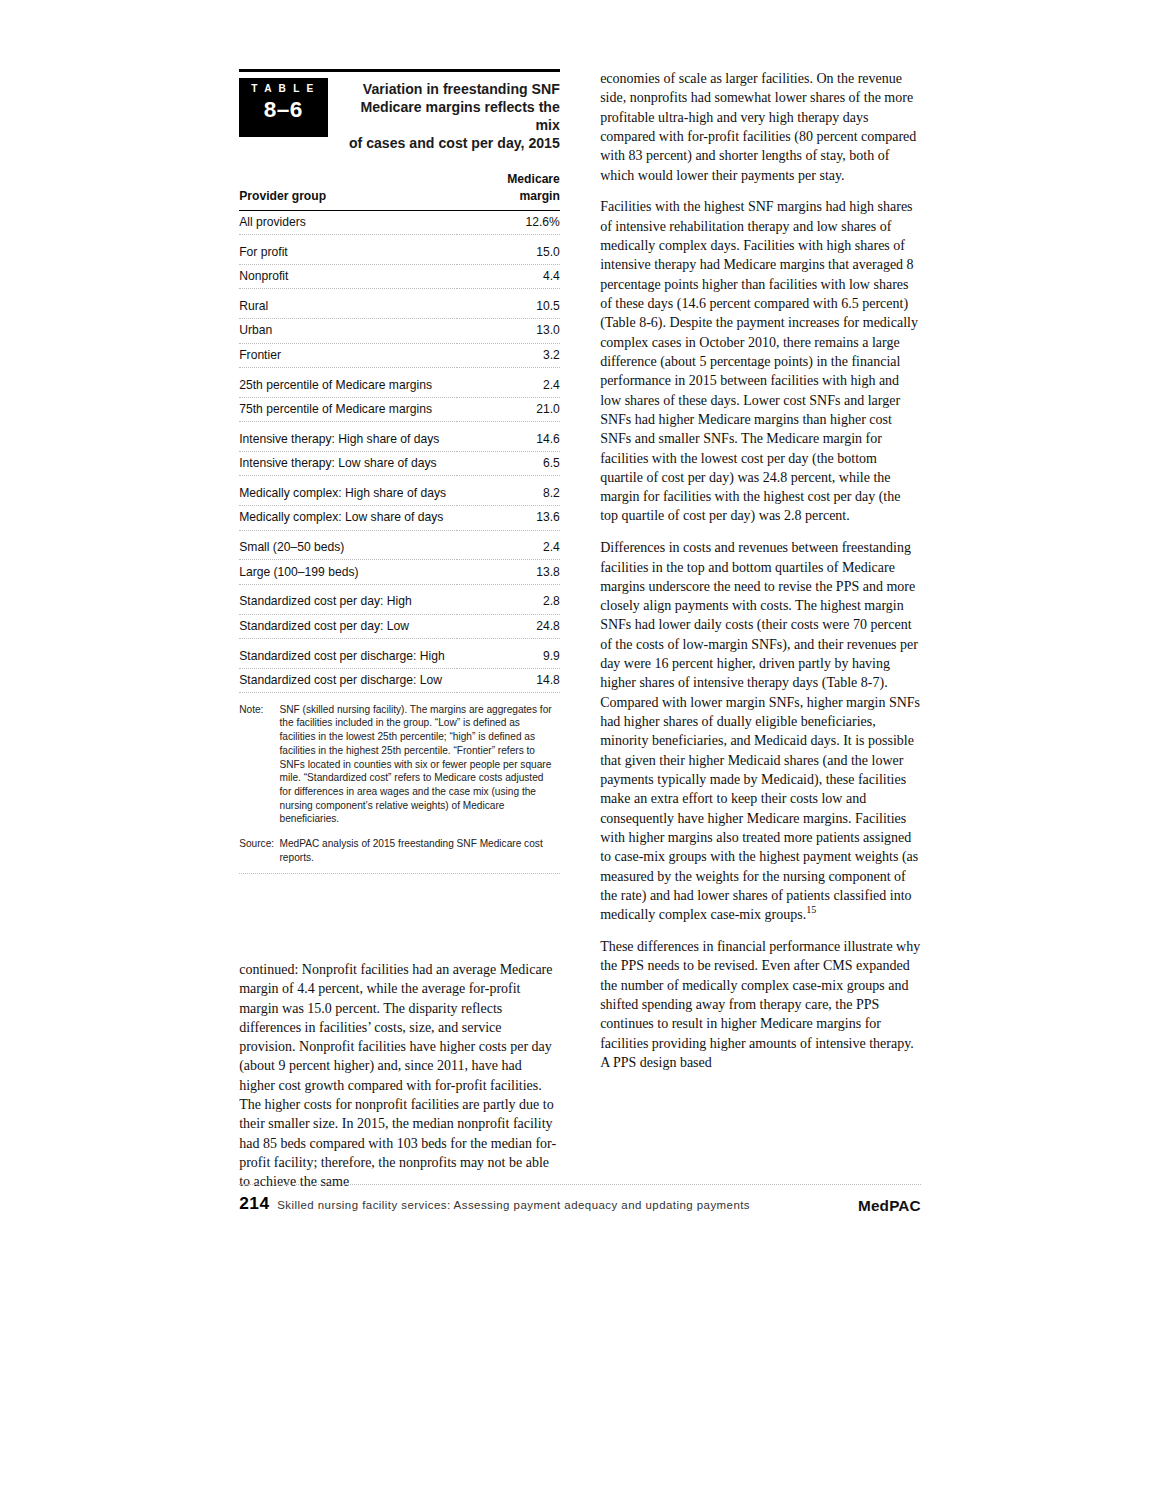T A B L E 8–6
Variation in freestanding SNF
Medicare margins reflects the mix
of cases and cost per day, 2015
| Provider group | Medicare margin |
| --- | --- |
| All providers | 12.6% |
| For profit | 15.0 |
| Nonprofit | 4.4 |
| Rural | 10.5 |
| Urban | 13.0 |
| Frontier | 3.2 |
| 25th percentile of Medicare margins | 2.4 |
| 75th percentile of Medicare margins | 21.0 |
| Intensive therapy: High share of days | 14.6 |
| Intensive therapy: Low share of days | 6.5 |
| Medically complex: High share of days | 8.2 |
| Medically complex: Low share of days | 13.6 |
| Small (20–50 beds) | 2.4 |
| Large (100–199 beds) | 13.8 |
| Standardized cost per day: High | 2.8 |
| Standardized cost per day: Low | 24.8 |
| Standardized cost per discharge: High | 9.9 |
| Standardized cost per discharge: Low | 14.8 |
Note: SNF (skilled nursing facility). The margins are aggregates for the facilities included in the group. “Low” is defined as facilities in the lowest 25th percentile; “high” is defined as facilities in the highest 25th percentile. “Frontier” refers to SNFs located in counties with six or fewer people per square mile. “Standardized cost” refers to Medicare costs adjusted for differences in area wages and the case mix (using the nursing component’s relative weights) of Medicare beneficiaries.
Source: MedPAC analysis of 2015 freestanding SNF Medicare cost reports.
continued: Nonprofit facilities had an average Medicare margin of 4.4 percent, while the average for-profit margin was 15.0 percent. The disparity reflects differences in facilities’ costs, size, and service provision. Nonprofit facilities have higher costs per day (about 9 percent higher) and, since 2011, have had higher cost growth compared with for-profit facilities. The higher costs for nonprofit facilities are partly due to their smaller size. In 2015, the median nonprofit facility had 85 beds compared with 103 beds for the median for-profit facility; therefore, the nonprofits may not be able to achieve the same
economies of scale as larger facilities. On the revenue side, nonprofits had somewhat lower shares of the more profitable ultra-high and very high therapy days compared with for-profit facilities (80 percent compared with 83 percent) and shorter lengths of stay, both of which would lower their payments per stay.
Facilities with the highest SNF margins had high shares of intensive rehabilitation therapy and low shares of medically complex days. Facilities with high shares of intensive therapy had Medicare margins that averaged 8 percentage points higher than facilities with low shares of these days (14.6 percent compared with 6.5 percent) (Table 8-6). Despite the payment increases for medically complex cases in October 2010, there remains a large difference (about 5 percentage points) in the financial performance in 2015 between facilities with high and low shares of these days. Lower cost SNFs and larger SNFs had higher Medicare margins than higher cost SNFs and smaller SNFs. The Medicare margin for facilities with the lowest cost per day (the bottom quartile of cost per day) was 24.8 percent, while the margin for facilities with the highest cost per day (the top quartile of cost per day) was 2.8 percent.
Differences in costs and revenues between freestanding facilities in the top and bottom quartiles of Medicare margins underscore the need to revise the PPS and more closely align payments with costs. The highest margin SNFs had lower daily costs (their costs were 70 percent of the costs of low-margin SNFs), and their revenues per day were 16 percent higher, driven partly by having higher shares of intensive therapy days (Table 8-7). Compared with lower margin SNFs, higher margin SNFs had higher shares of dually eligible beneficiaries, minority beneficiaries, and Medicaid days. It is possible that given their higher Medicaid shares (and the lower payments typically made by Medicaid), these facilities make an extra effort to keep their costs low and consequently have higher Medicare margins. Facilities with higher margins also treated more patients assigned to case-mix groups with the highest payment weights (as measured by the weights for the nursing component of the rate) and had lower shares of patients classified into medically complex case-mix groups.15
These differences in financial performance illustrate why the PPS needs to be revised. Even after CMS expanded the number of medically complex case-mix groups and shifted spending away from therapy care, the PPS continues to result in higher Medicare margins for facilities providing higher amounts of intensive therapy. A PPS design based
214 Skilled nursing facility services: Assessing payment adequacy and updating payments
Med PAC